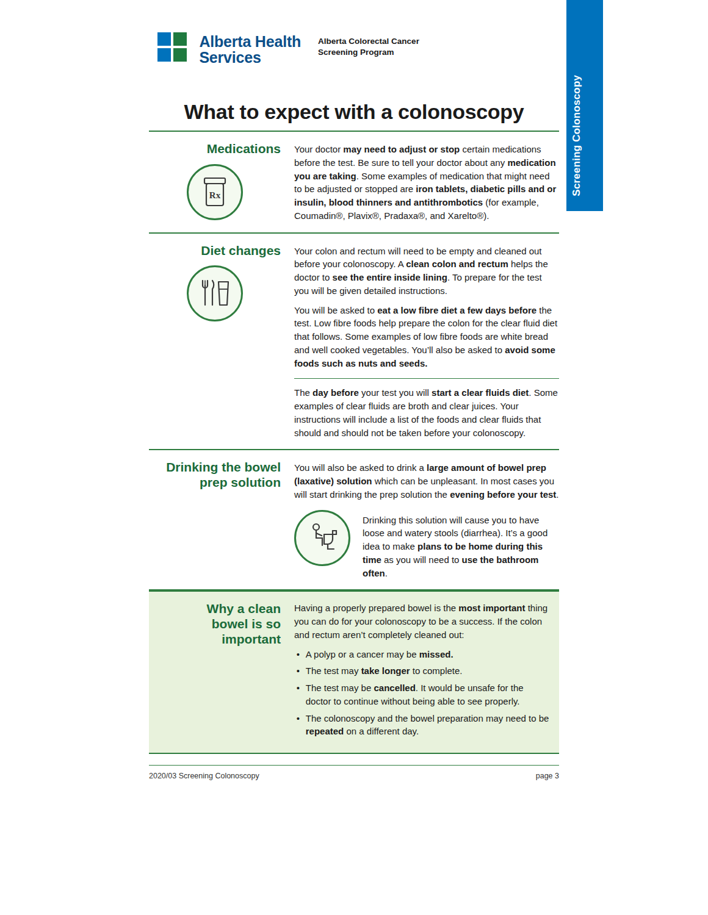Screening Colonoscopy
Alberta Health Services
Alberta Colorectal Cancer
Screening Program
What to expect with a colonoscopy
Medications
Rx
Your doctor may need to adjust or stop certain medications before the test. Be sure to tell your doctor about any medication you are taking. Some examples of medication that might need to be adjusted or stopped are iron tablets, diabetic pills and or insulin, blood thinners and antithrombotics (for example, Coumadin®, Plavix®, Pradaxa®, and Xarelto®).
Diet changes
Your colon and rectum will need to be empty and cleaned out before your colonoscopy. A clean colon and rectum helps the doctor to see the entire inside lining. To prepare for the test you will be given detailed instructions.
You will be asked to eat a low fibre diet a few days before the test. Low fibre foods help prepare the colon for the clear fluid diet that follows. Some examples of low fibre foods are white bread and well cooked vegetables. You’ll also be asked to avoid some foods such as nuts and seeds.
The day before your test you will start a clear fluids diet. Some examples of clear fluids are broth and clear juices. Your instructions will include a list of the foods and clear fluids that should and should not be taken before your colonoscopy.
Drinking the bowel
prep solution
You will also be asked to drink a large amount of bowel prep (laxative) solution which can be unpleasant. In most cases you will start drinking the prep solution the evening before your test.
Drinking this solution will cause you to have loose and watery stools (diarrhea). It’s a good idea to make plans to be home during this time as you will need to use the bathroom often.
Why a clean
bowel is so
important
Having a properly prepared bowel is the most important thing you can do for your colonoscopy to be a success. If the colon and rectum aren’t completely cleaned out:
A polyp or a cancer may be missed.
The test may take longer to complete.
The test may be cancelled. It would be unsafe for the doctor to continue without being able to see properly.
The colonoscopy and the bowel preparation may need to be repeated on a different day.
2020/03 Screening Colonoscopy
page 3